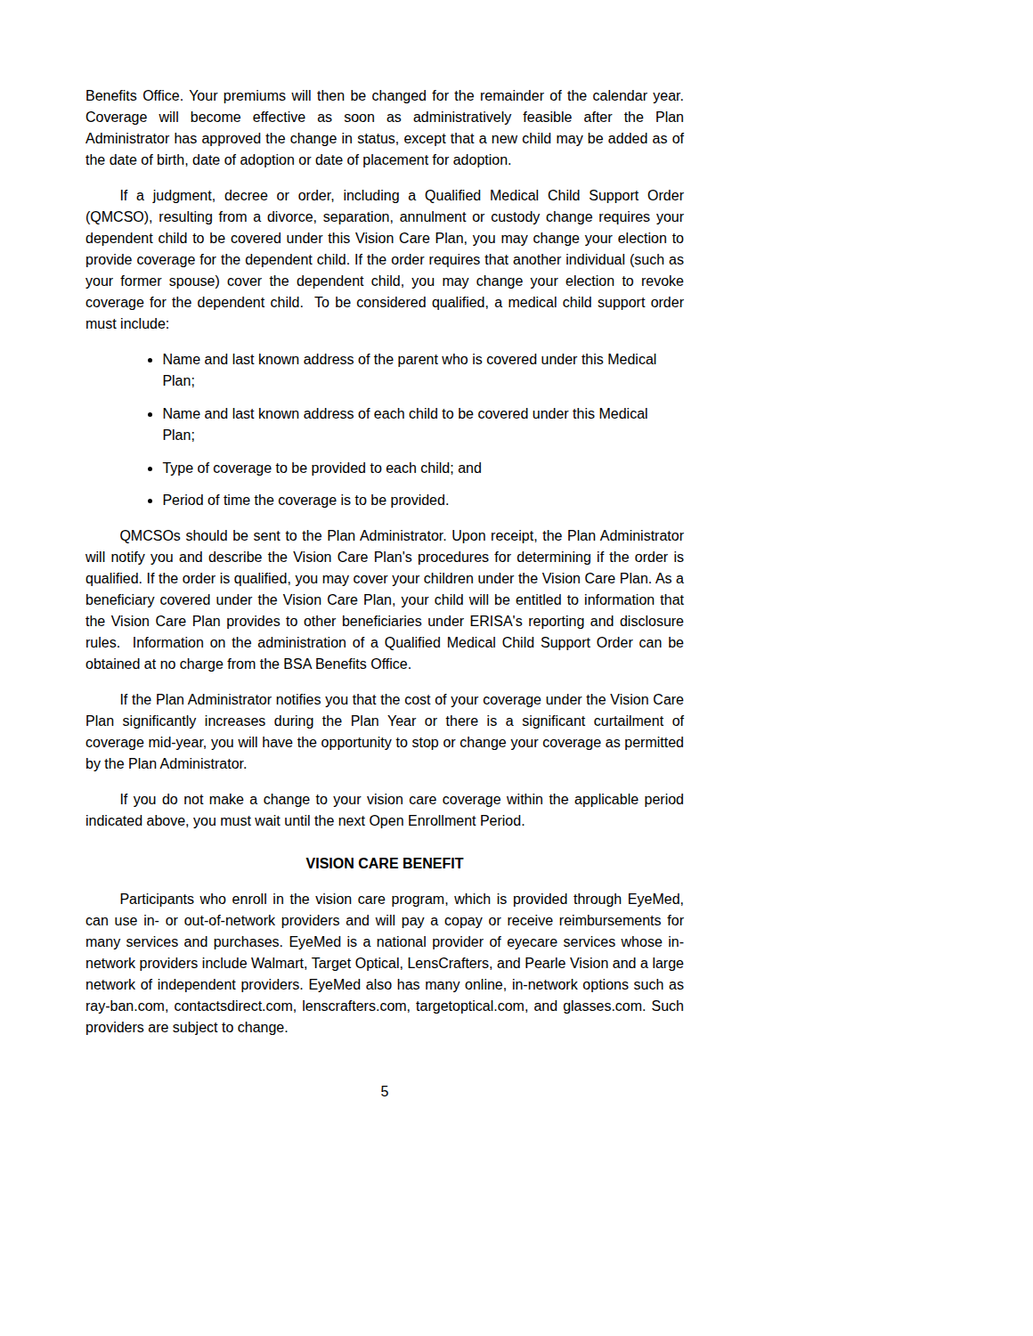Benefits Office. Your premiums will then be changed for the remainder of the calendar year. Coverage will become effective as soon as administratively feasible after the Plan Administrator has approved the change in status, except that a new child may be added as of the date of birth, date of adoption or date of placement for adoption.
If a judgment, decree or order, including a Qualified Medical Child Support Order (QMCSO), resulting from a divorce, separation, annulment or custody change requires your dependent child to be covered under this Vision Care Plan, you may change your election to provide coverage for the dependent child. If the order requires that another individual (such as your former spouse) cover the dependent child, you may change your election to revoke coverage for the dependent child. To be considered qualified, a medical child support order must include:
Name and last known address of the parent who is covered under this Medical Plan;
Name and last known address of each child to be covered under this Medical Plan;
Type of coverage to be provided to each child; and
Period of time the coverage is to be provided.
QMCSOs should be sent to the Plan Administrator. Upon receipt, the Plan Administrator will notify you and describe the Vision Care Plan's procedures for determining if the order is qualified. If the order is qualified, you may cover your children under the Vision Care Plan. As a beneficiary covered under the Vision Care Plan, your child will be entitled to information that the Vision Care Plan provides to other beneficiaries under ERISA's reporting and disclosure rules. Information on the administration of a Qualified Medical Child Support Order can be obtained at no charge from the BSA Benefits Office.
If the Plan Administrator notifies you that the cost of your coverage under the Vision Care Plan significantly increases during the Plan Year or there is a significant curtailment of coverage mid-year, you will have the opportunity to stop or change your coverage as permitted by the Plan Administrator.
If you do not make a change to your vision care coverage within the applicable period indicated above, you must wait until the next Open Enrollment Period.
VISION CARE BENEFIT
Participants who enroll in the vision care program, which is provided through EyeMed, can use in- or out-of-network providers and will pay a copay or receive reimbursements for many services and purchases. EyeMed is a national provider of eyecare services whose in-network providers include Walmart, Target Optical, LensCrafters, and Pearle Vision and a large network of independent providers. EyeMed also has many online, in-network options such as ray-ban.com, contactsdirect.com, lenscrafters.com, targetoptical.com, and glasses.com. Such providers are subject to change.
5